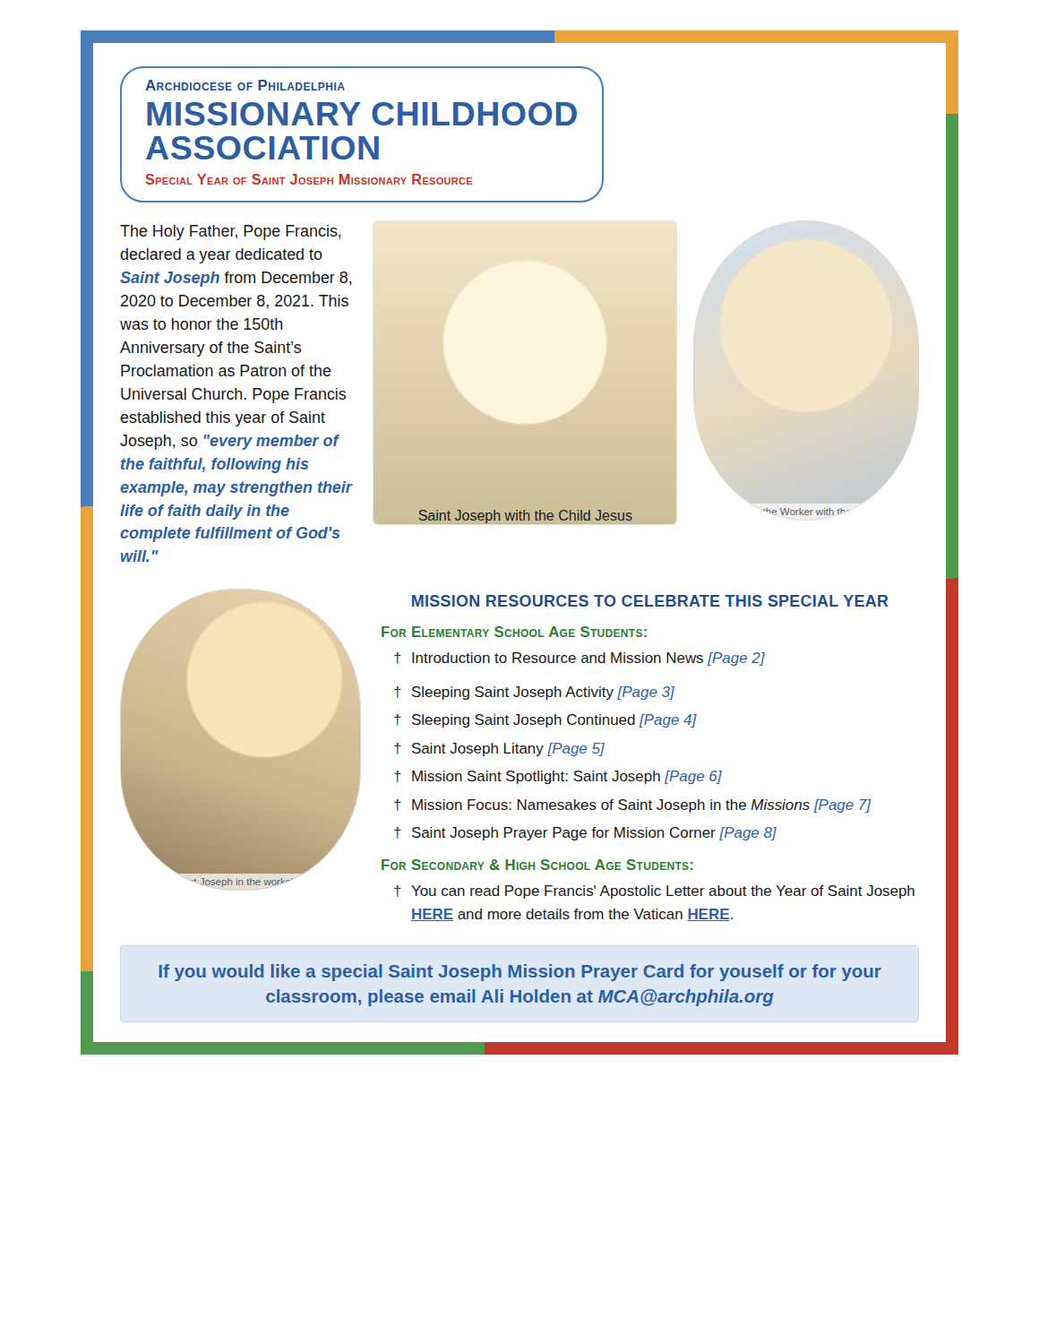Archdiocese of Philadelphia
Missionary Childhood
Association
Special Year of Saint Joseph Missionary Resource
The Holy Father, Pope Francis, declared a year dedicated to Saint Joseph from December 8, 2020 to December 8, 2021. This was to honor the 150th Anniversary of the Saint’s Proclamation as Patron of the Universal Church. Pope Francis established this year of Saint Joseph, so "every member of the faithful, following his example, may strengthen their life of faith daily in the complete fulfillment of God's will."
Saint Joseph with the Child Jesus
Saint Joseph the Worker with the young Jesus
Saint Joseph in the workshop
Mission Resources to Celebrate This Special Year
For Elementary School Age Students:
Introduction to Resource and Mission News [Page 2]
Sleeping Saint Joseph Activity [Page 3]
Sleeping Saint Joseph Continued [Page 4]
Saint Joseph Litany [Page 5]
Mission Saint Spotlight: Saint Joseph [Page 6]
Mission Focus: Namesakes of Saint Joseph in the Missions [Page 7]
Saint Joseph Prayer Page for Mission Corner [Page 8]
For Secondary & High School Age Students:
You can read Pope Francis' Apostolic Letter about the Year of Saint Joseph HERE and more details from the Vatican HERE.
If you would like a special Saint Joseph Mission Prayer Card for youself or for your classroom, please email Ali Holden at MCA@archphila.org